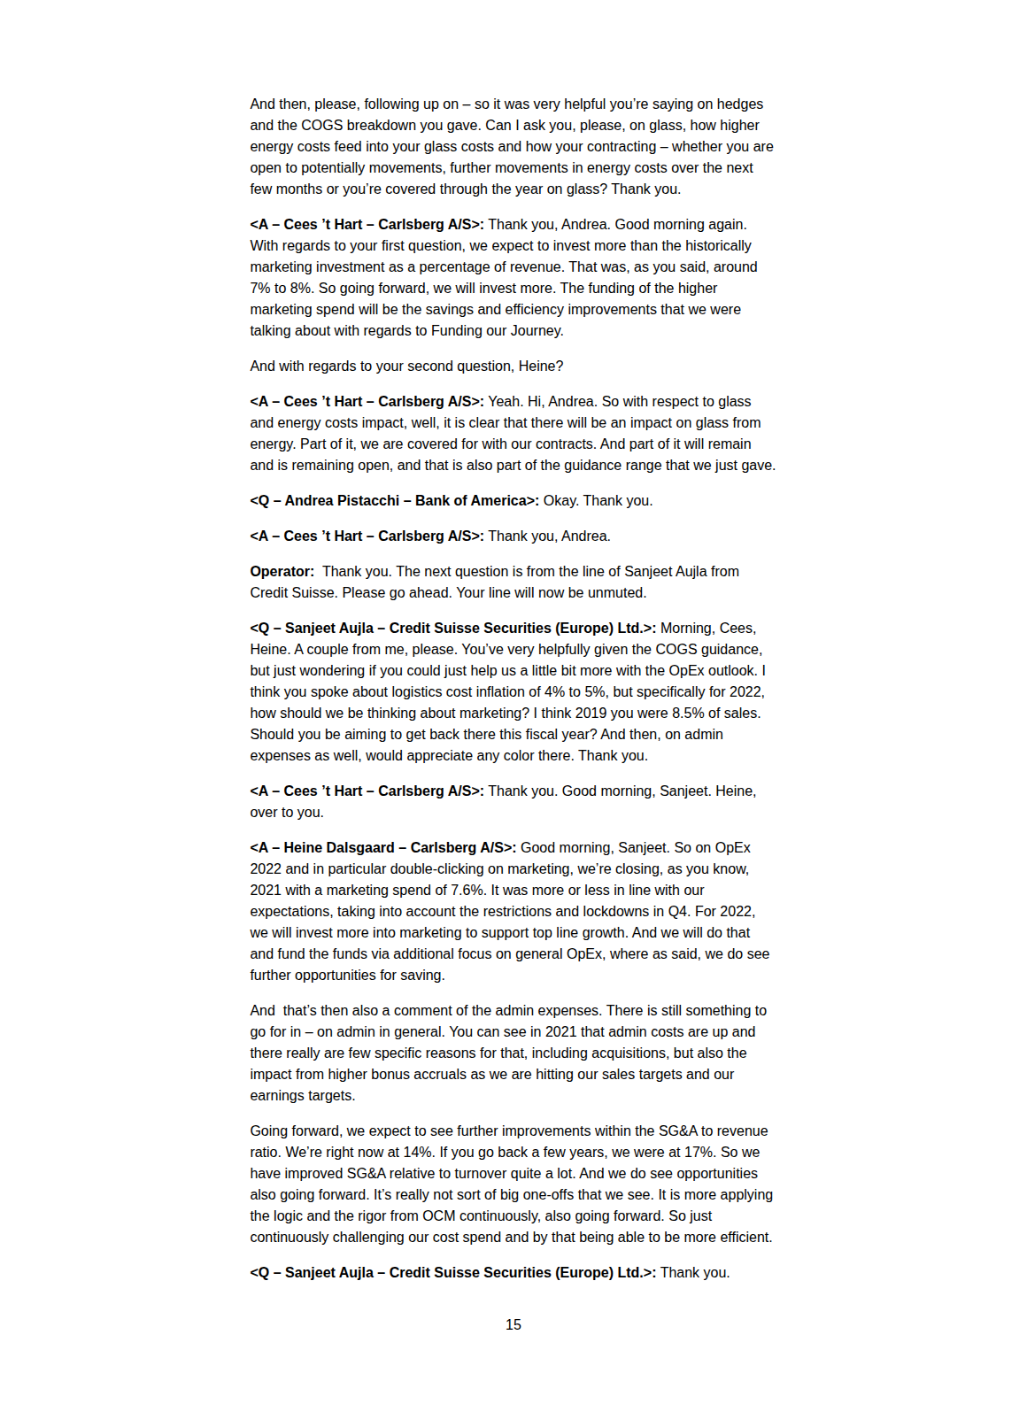And then, please, following up on – so it was very helpful you’re saying on hedges and the COGS breakdown you gave. Can I ask you, please, on glass, how higher energy costs feed into your glass costs and how your contracting – whether you are open to potentially movements, further movements in energy costs over the next few months or you’re covered through the year on glass? Thank you.
<A – Cees ’t Hart – Carlsberg A/S>: Thank you, Andrea. Good morning again. With regards to your first question, we expect to invest more than the historically marketing investment as a percentage of revenue. That was, as you said, around 7% to 8%. So going forward, we will invest more. The funding of the higher marketing spend will be the savings and efficiency improvements that we were talking about with regards to Funding our Journey.
And with regards to your second question, Heine?
<A – Cees ’t Hart – Carlsberg A/S>: Yeah. Hi, Andrea. So with respect to glass and energy costs impact, well, it is clear that there will be an impact on glass from energy. Part of it, we are covered for with our contracts. And part of it will remain and is remaining open, and that is also part of the guidance range that we just gave.
<Q – Andrea Pistacchi – Bank of America>: Okay. Thank you.
<A – Cees ’t Hart – Carlsberg A/S>: Thank you, Andrea.
Operator: Thank you. The next question is from the line of Sanjeet Aujla from Credit Suisse. Please go ahead. Your line will now be unmuted.
<Q – Sanjeet Aujla – Credit Suisse Securities (Europe) Ltd.>: Morning, Cees, Heine. A couple from me, please. You’ve very helpfully given the COGS guidance, but just wondering if you could just help us a little bit more with the OpEx outlook. I think you spoke about logistics cost inflation of 4% to 5%, but specifically for 2022, how should we be thinking about marketing? I think 2019 you were 8.5% of sales. Should you be aiming to get back there this fiscal year? And then, on admin expenses as well, would appreciate any color there. Thank you.
<A – Cees ’t Hart – Carlsberg A/S>: Thank you. Good morning, Sanjeet. Heine, over to you.
<A – Heine Dalsgaard – Carlsberg A/S>: Good morning, Sanjeet. So on OpEx 2022 and in particular double-clicking on marketing, we’re closing, as you know, 2021 with a marketing spend of 7.6%. It was more or less in line with our expectations, taking into account the restrictions and lockdowns in Q4. For 2022, we will invest more into marketing to support top line growth. And we will do that and fund the funds via additional focus on general OpEx, where as said, we do see further opportunities for saving.
And that’s then also a comment of the admin expenses. There is still something to go for in – on admin in general. You can see in 2021 that admin costs are up and there really are few specific reasons for that, including acquisitions, but also the impact from higher bonus accruals as we are hitting our sales targets and our earnings targets.
Going forward, we expect to see further improvements within the SG&A to revenue ratio. We’re right now at 14%. If you go back a few years, we were at 17%. So we have improved SG&A relative to turnover quite a lot. And we do see opportunities also going forward. It’s really not sort of big one-offs that we see. It is more applying the logic and the rigor from OCM continuously, also going forward. So just continuously challenging our cost spend and by that being able to be more efficient.
<Q – Sanjeet Aujla – Credit Suisse Securities (Europe) Ltd.>: Thank you.
15